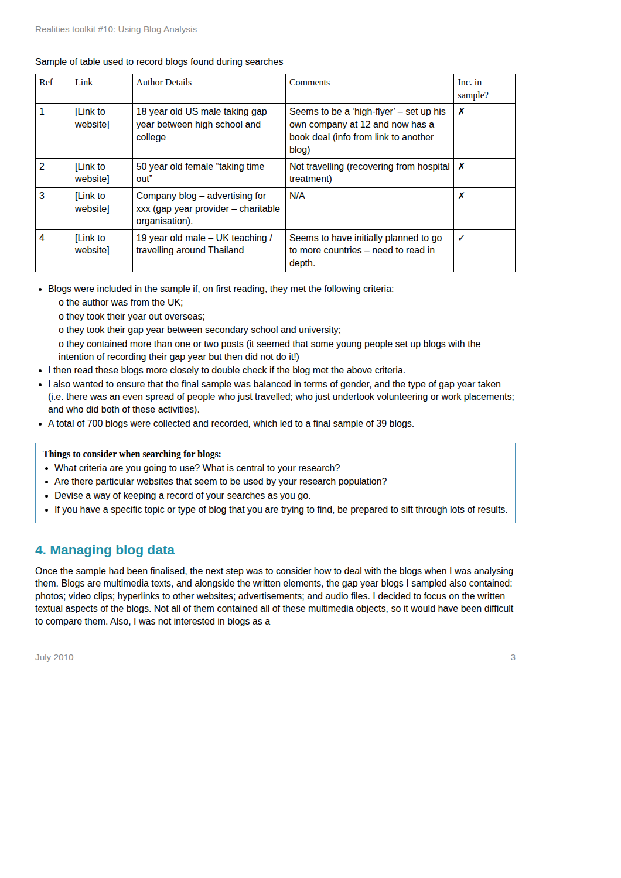Realities toolkit #10: Using Blog Analysis
Sample of table used to record blogs found during searches
| Ref | Link | Author Details | Comments | Inc. in sample? |
| --- | --- | --- | --- | --- |
| 1 | [Link to website] | 18 year old US male taking gap year between high school and college | Seems to be a ‘high-flyer’ – set up his own company at 12 and now has a book deal (info from link to another blog) | ✗ |
| 2 | [Link to website] | 50 year old female “taking time out” | Not travelling (recovering from hospital treatment) | ✗ |
| 3 | [Link to website] | Company blog – advertising for xxx (gap year provider – charitable organisation). | N/A | ✗ |
| 4 | [Link to website] | 19 year old male – UK teaching / travelling around Thailand | Seems to have initially planned to go to more countries – need to read in depth. | ✓ |
Blogs were included in the sample if, on first reading, they met the following criteria:
the author was from the UK;
they took their year out overseas;
they took their gap year between secondary school and university;
they contained more than one or two posts (it seemed that some young people set up blogs with the intention of recording their gap year but then did not do it!)
I then read these blogs more closely to double check if the blog met the above criteria.
I also wanted to ensure that the final sample was balanced in terms of gender, and the type of gap year taken (i.e. there was an even spread of people who just travelled; who just undertook volunteering or work placements; and who did both of these activities).
A total of 700 blogs were collected and recorded, which led to a final sample of 39 blogs.
Things to consider when searching for blogs:
What criteria are you going to use? What is central to your research?
Are there particular websites that seem to be used by your research population?
Devise a way of keeping a record of your searches as you go.
If you have a specific topic or type of blog that you are trying to find, be prepared to sift through lots of results.
4. Managing blog data
Once the sample had been finalised, the next step was to consider how to deal with the blogs when I was analysing them. Blogs are multimedia texts, and alongside the written elements, the gap year blogs I sampled also contained: photos; video clips; hyperlinks to other websites; advertisements; and audio files. I decided to focus on the written textual aspects of the blogs. Not all of them contained all of these multimedia objects, so it would have been difficult to compare them. Also, I was not interested in blogs as a
July 2010 3